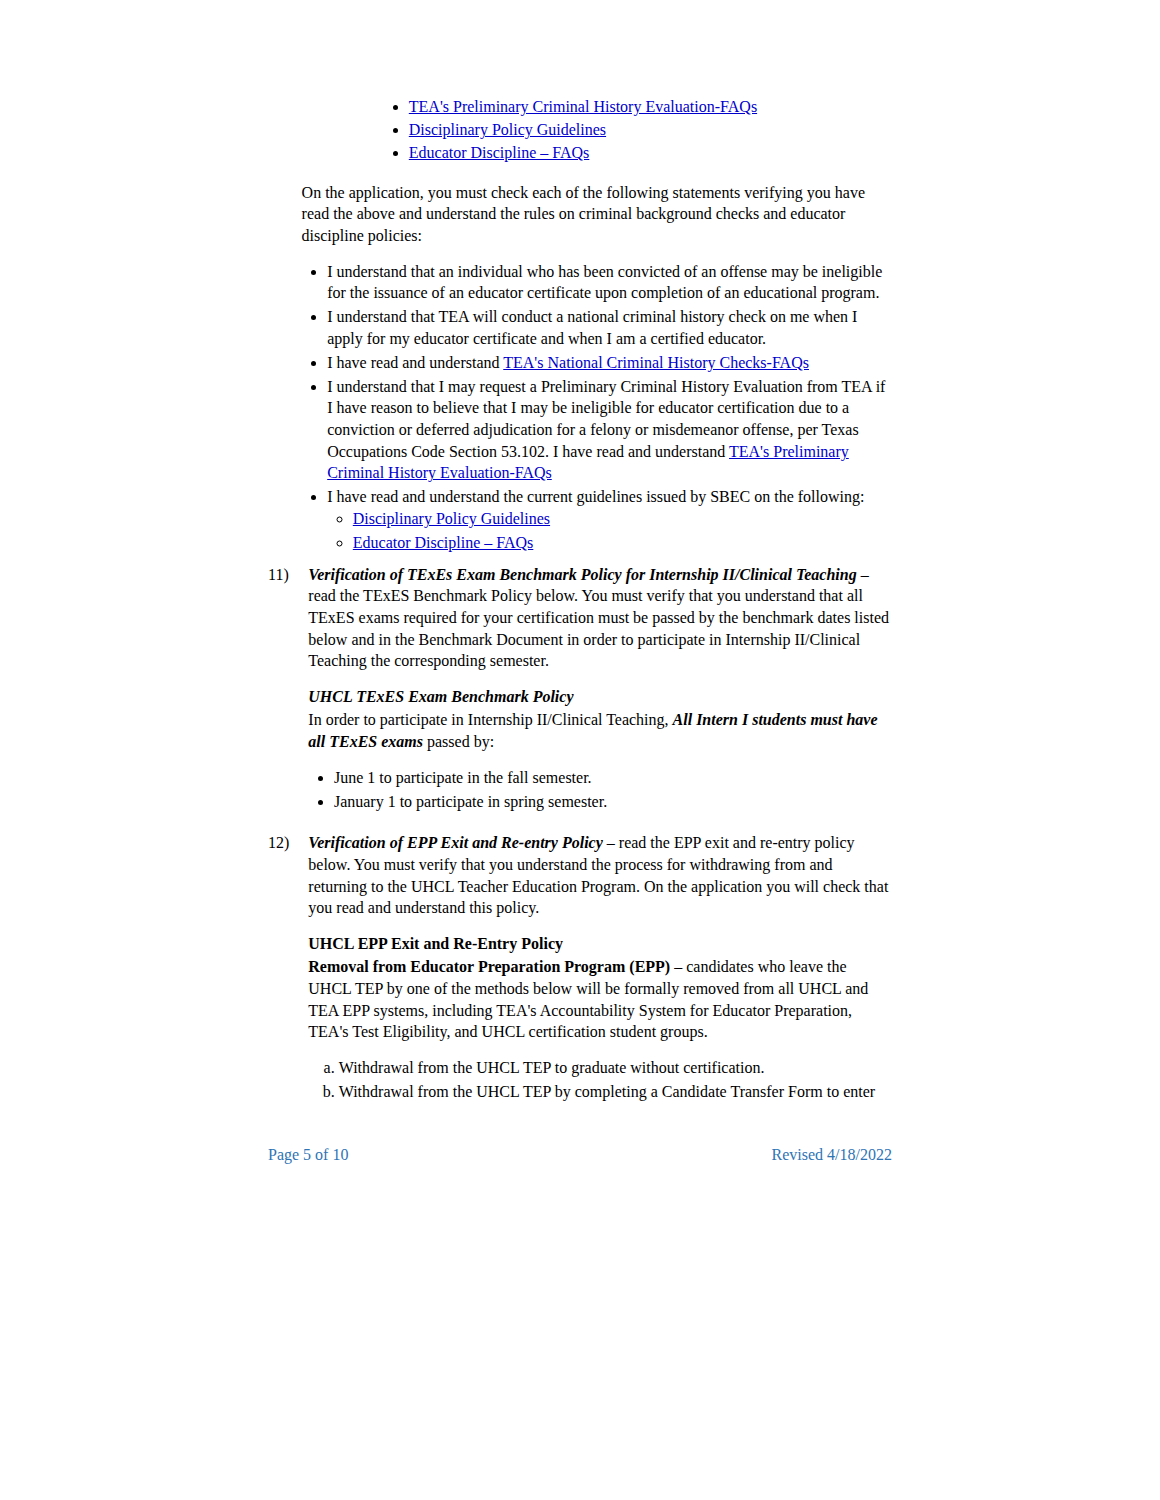TEA's Preliminary Criminal History Evaluation-FAQs
Disciplinary Policy Guidelines
Educator Discipline – FAQs
On the application, you must check each of the following statements verifying you have read the above and understand the rules on criminal background checks and educator discipline policies:
I understand that an individual who has been convicted of an offense may be ineligible for the issuance of an educator certificate upon completion of an educational program.
I understand that TEA will conduct a national criminal history check on me when I apply for my educator certificate and when I am a certified educator.
I have read and understand TEA's National Criminal History Checks-FAQs
I understand that I may request a Preliminary Criminal History Evaluation from TEA if I have reason to believe that I may be ineligible for educator certification due to a conviction or deferred adjudication for a felony or misdemeanor offense, per Texas Occupations Code Section 53.102. I have read and understand TEA's Preliminary Criminal History Evaluation-FAQs
I have read and understand the current guidelines issued by SBEC on the following:
Disciplinary Policy Guidelines
Educator Discipline – FAQs
11)
Verification of TExEs Exam Benchmark Policy for Internship II/Clinical Teaching – read the TExES Benchmark Policy below. You must verify that you understand that all TExES exams required for your certification must be passed by the benchmark dates listed below and in the Benchmark Document in order to participate in Internship II/Clinical Teaching the corresponding semester.
UHCL TExES Exam Benchmark Policy
In order to participate in Internship II/Clinical Teaching, All Intern I students must have all TExES exams passed by:
June 1 to participate in the fall semester.
January 1 to participate in spring semester.
12)
Verification of EPP Exit and Re-entry Policy – read the EPP exit and re-entry policy below. You must verify that you understand the process for withdrawing from and returning to the UHCL Teacher Education Program. On the application you will check that you read and understand this policy.
UHCL EPP Exit and Re-Entry Policy
Removal from Educator Preparation Program (EPP) – candidates who leave the UHCL TEP by one of the methods below will be formally removed from all UHCL and TEA EPP systems, including TEA's Accountability System for Educator Preparation, TEA's Test Eligibility, and UHCL certification student groups.
Withdrawal from the UHCL TEP to graduate without certification.
Withdrawal from the UHCL TEP by completing a Candidate Transfer Form to enter
Page 5 of 10
Revised 4/18/2022